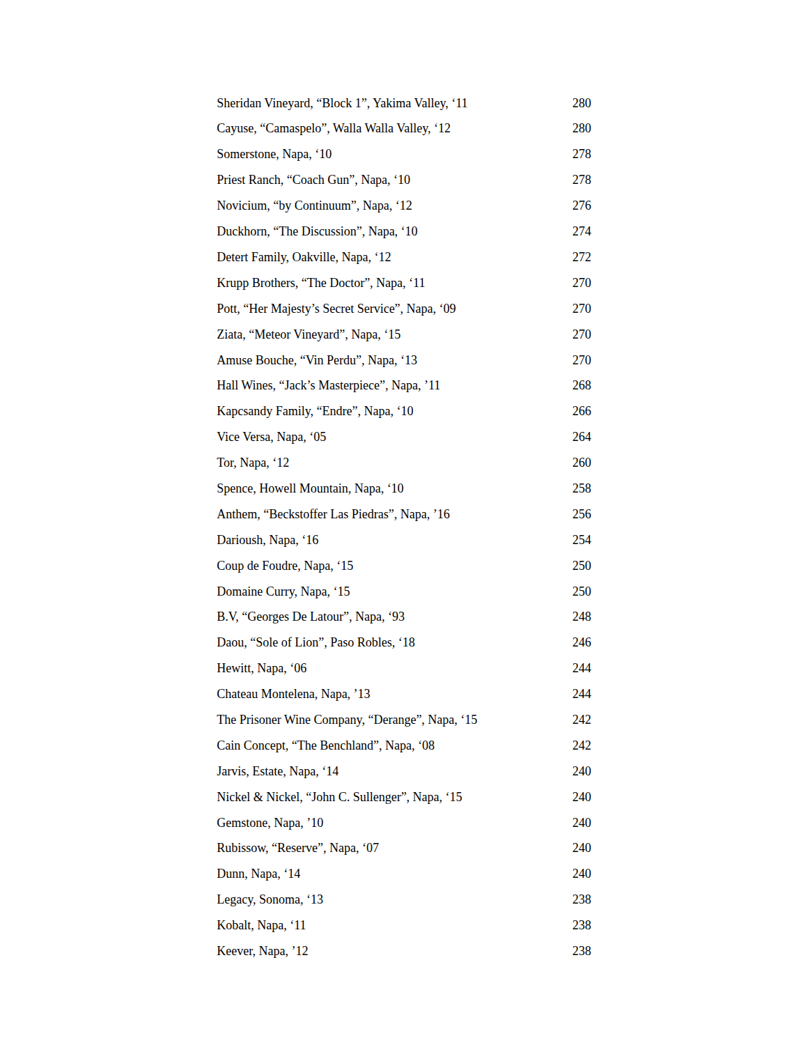Sheridan Vineyard, “Block 1”, Yakima Valley, ‘11 280
Cayuse, “Camaspelo”, Walla Walla Valley, ‘12 280
Somerstone, Napa, ‘10 278
Priest Ranch, “Coach Gun”, Napa, ‘10 278
Novicium, “by Continuum”, Napa, ‘12 276
Duckhorn, “The Discussion”, Napa, ‘10 274
Detert Family, Oakville, Napa, ‘12 272
Krupp Brothers, “The Doctor”, Napa, ‘11 270
Pott, “Her Majesty’s Secret Service”, Napa, ‘09 270
Ziata, “Meteor Vineyard”, Napa, ‘15 270
Amuse Bouche, “Vin Perdu”, Napa, ‘13 270
Hall Wines, “Jack’s Masterpiece”, Napa, ’11 268
Kapcsandy Family, “Endre”, Napa, ‘10 266
Vice Versa, Napa, ‘05 264
Tor, Napa, ‘12 260
Spence, Howell Mountain, Napa, ‘10 258
Anthem, “Beckstoffer Las Piedras”, Napa, ’16 256
Darioush, Napa, ‘16 254
Coup de Foudre, Napa, ‘15 250
Domaine Curry, Napa, ‘15 250
B.V, “Georges De Latour”, Napa, ‘93 248
Daou, “Sole of Lion”, Paso Robles, ‘18 246
Hewitt, Napa, ‘06 244
Chateau Montelena, Napa, ’13 244
The Prisoner Wine Company, “Derange”, Napa, ‘15 242
Cain Concept, “The Benchland”, Napa, ‘08 242
Jarvis, Estate, Napa, ‘14 240
Nickel & Nickel, “John C. Sullenger”, Napa, ‘15 240
Gemstone, Napa, ’10 240
Rubissow, “Reserve”, Napa, ‘07 240
Dunn, Napa, ‘14 240
Legacy, Sonoma, ‘13 238
Kobalt, Napa, ‘11 238
Keever, Napa, ’12 238